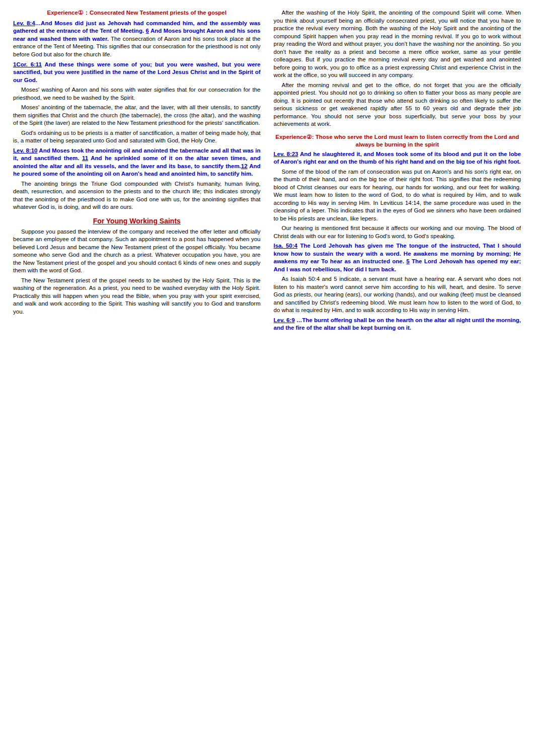Experience①：Consecrated New Testament priests of the gospel
Lev. 8:4…And Moses did just as Jehovah had commanded him, and the assembly was gathered at the entrance of the Tent of Meeting. 6 And Moses brought Aaron and his sons near and washed them with water. The consecration of Aaron and his sons took place at the entrance of the Tent of Meeting. This signifies that our consecration for the priesthood is not only before God but also for the church life.
1Cor. 6:11 And these things were some of you; but you were washed, but you were sanctified, but you were justified in the name of the Lord Jesus Christ and in the Spirit of our God.
Moses' washing of Aaron and his sons with water signifies that for our consecration for the priesthood, we need to be washed by the Spirit.
Moses' anointing of the tabernacle, the altar, and the laver, with all their utensils, to sanctify them signifies that Christ and the church (the tabernacle), the cross (the altar), and the washing of the Spirit (the laver) are related to the New Testament priesthood for the priests' sanctification.
God's ordaining us to be priests is a matter of sanctification, a matter of being made holy, that is, a matter of being separated unto God and saturated with God, the Holy One.
Lev. 8:10 And Moses took the anointing oil and anointed the tabernacle and all that was in it, and sanctified them. 11 And he sprinkled some of it on the altar seven times, and anointed the altar and all its vessels, and the laver and its base, to sanctify them.12 And he poured some of the anointing oil on Aaron's head and anointed him, to sanctify him.
The anointing brings the Triune God compounded with Christ's humanity, human living, death, resurrection, and ascension to the priests and to the church life; this indicates strongly that the anointing of the priesthood is to make God one with us, for the anointing signifies that whatever God is, is doing, and will do are ours.
For Young Working Saints
Suppose you passed the interview of the company and received the offer letter and officially became an employee of that company. Such an appointment to a post has happened when you believed Lord Jesus and became the New Testament priest of the gospel officially. You became someone who serve God and the church as a priest. Whatever occupation you have, you are the New Testament priest of the gospel and you should contact 6 kinds of new ones and supply them with the word of God.
The New Testament priest of the gospel needs to be washed by the Holy Spirit. This is the washing of the regeneration. As a priest, you need to be washed everyday with the Holy Spirit. Practically this will happen when you read the Bible, when you pray with your spirit exercised, and walk and work according to the Spirit. This washing will sanctify you to God and transform you.
After the washing of the Holy Spirit, the anointing of the compound Spirit will come. When you think about yourself being an officially consecrated priest, you will notice that you have to practice the revival every morning. Both the washing of the Holy Spirit and the anointing of the compound Spirit happen when you pray read in the morning revival. If you go to work without pray reading the Word and without prayer, you don't have the washing nor the anointing. So you don't have the reality as a priest and become a mere office worker, same as your gentile colleagues. But if you practice the morning revival every day and get washed and anointed before going to work, you go to office as a priest expressing Christ and experience Christ in the work at the office, so you will succeed in any company.
After the morning revival and get to the office, do not forget that you are the officially appointed priest. You should not go to drinking so often to flatter your boss as many people are doing. It is pointed out recently that those who attend such drinking so often likely to suffer the serious sickness or get weakened rapidly after 55 to 60 years old and degrade their job performance. You should not serve your boss superficially, but serve your boss by your achievements at work.
Experience②: Those who serve the Lord must learn to listen correctly from the Lord and always be burning in the spirit
Lev. 8:23 And he slaughtered it, and Moses took some of its blood and put it on the lobe of Aaron's right ear and on the thumb of his right hand and on the big toe of his right foot.
Some of the blood of the ram of consecration was put on Aaron's and his son's right ear, on the thumb of their hand, and on the big toe of their right foot. This signifies that the redeeming blood of Christ cleanses our ears for hearing, our hands for working, and our feet for walking. We must learn how to listen to the word of God, to do what is required by Him, and to walk according to His way in serving Him. In Leviticus 14:14, the same procedure was used in the cleansing of a leper. This indicates that in the eyes of God we sinners who have been ordained to be His priests are unclean, like lepers.
Our hearing is mentioned first because it affects our working and our moving. The blood of Christ deals with our ear for listening to God's word, to God's speaking.
Isa. 50:4 The Lord Jehovah has given me The tongue of the instructed, That I should know how to sustain the weary with a word. He awakens me morning by morning; He awakens my ear To hear as an instructed one. 5 The Lord Jehovah has opened my ear; And I was not rebellious, Nor did I turn back.
As Isaiah 50:4 and 5 indicate, a servant must have a hearing ear. A servant who does not listen to his master's word cannot serve him according to his will, heart, and desire. To serve God as priests, our hearing (ears), our working (hands), and our walking (feet) must be cleansed and sanctified by Christ's redeeming blood. We must learn how to listen to the word of God, to do what is required by Him, and to walk according to His way in serving Him.
Lev. 6:9 …The burnt offering shall be on the hearth on the altar all night until the morning, and the fire of the altar shall be kept burning on it.